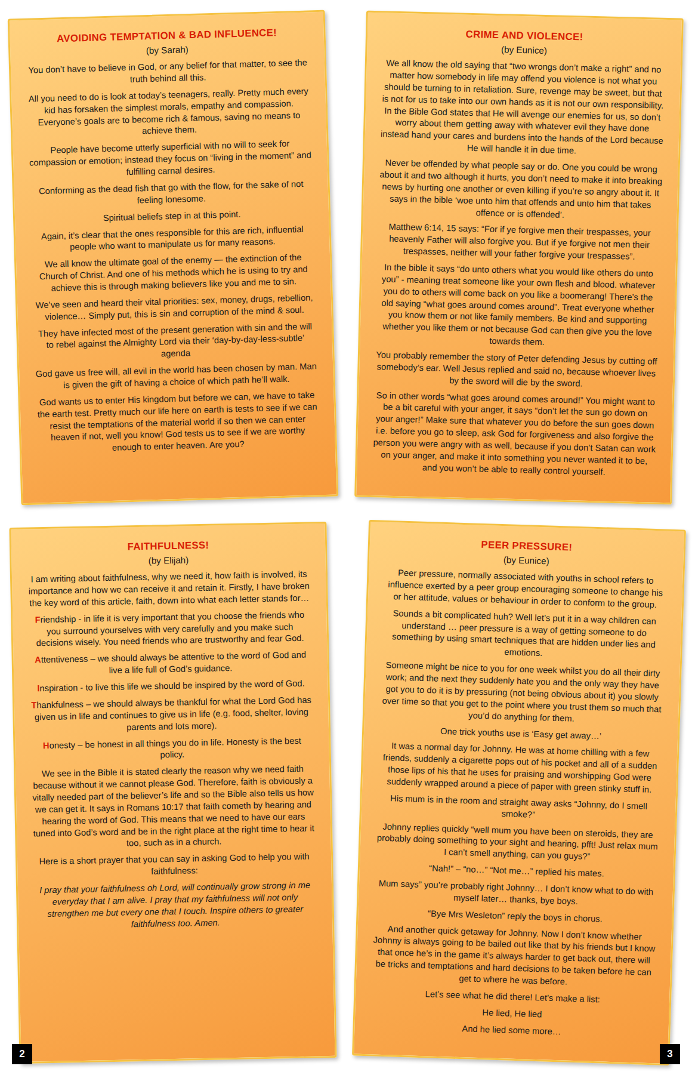Avoiding Temptation & Bad Influence!
(by Sarah)
You don’t have to believe in God, or any belief for that matter, to see the truth behind all this.
All you need to do is look at today’s teenagers, really. Pretty much every kid has forsaken the simplest morals, empathy and compassion. Everyone’s goals are to become rich & famous, saving no means to achieve them.
People have become utterly superficial with no will to seek for compassion or emotion; instead they focus on “living in the moment” and fulfilling carnal desires.
Conforming as the dead fish that go with the flow, for the sake of not feeling lonesome.
Spiritual beliefs step in at this point.
Again, it’s clear that the ones responsible for this are rich, influential people who want to manipulate us for many reasons.
We all know the ultimate goal of the enemy — the extinction of the Church of Christ. And one of his methods which he is using to try and achieve this is through making believers like you and me to sin.
We’ve seen and heard their vital priorities: sex, money, drugs, rebellion, violence… Simply put, this is sin and corruption of the mind & soul.
They have infected most of the present generation with sin and the will to rebel against the Almighty Lord via their ‘day-by-day-less-subtle’ agenda
God gave us free will, all evil in the world has been chosen by man. Man is given the gift of having a choice of which path he’ll walk.
God wants us to enter His kingdom but before we can, we have to take the earth test. Pretty much our life here on earth is tests to see if we can resist the temptations of the material world if so then we can enter heaven if not, well you know! God tests us to see if we are worthy enough to enter heaven. Are you?
Crime and Violence!
(by Eunice)
We all know the old saying that “two wrongs don’t make a right” and no matter how somebody in life may offend you violence is not what you should be turning to in retaliation. Sure, revenge may be sweet, but that is not for us to take into our own hands as it is not our own responsibility. In the Bible God states that He will avenge our enemies for us, so don’t worry about them getting away with whatever evil they have done instead hand your cares and burdens into the hands of the Lord because He will handle it in due time.
Never be offended by what people say or do. One you could be wrong about it and two although it hurts, you don’t need to make it into breaking news by hurting one another or even killing if you’re so angry about it. It says in the bible ‘woe unto him that offends and unto him that takes offence or is offended’.
Matthew 6:14, 15 says: “For if ye forgive men their trespasses, your heavenly Father will also forgive you. But if ye forgive not men their trespasses, neither will your father forgive your trespasses”.
In the bible it says “do unto others what you would like others do unto you” - meaning treat someone like your own flesh and blood. whatever you do to others will come back on you like a boomerang! There’s the old saying “what goes around comes around”. Treat everyone whether you know them or not like family members. Be kind and supporting whether you like them or not because God can then give you the love towards them.
You probably remember the story of Peter defending Jesus by cutting off somebody’s ear. Well Jesus replied and said no, because whoever lives by the sword will die by the sword.
So in other words “what goes around comes around!” You might want to be a bit careful with your anger, it says “don’t let the sun go down on your anger!” Make sure that whatever you do before the sun goes down i.e. before you go to sleep, ask God for forgiveness and also forgive the person you were angry with as well, because if you don’t Satan can work on your anger, and make it into something you never wanted it to be, and you won’t be able to really control yourself.
Faithfulness!
(by Elijah)
I am writing about faithfulness, why we need it, how faith is involved, its importance and how we can receive it and retain it. Firstly, I have broken the key word of this article, faith, down into what each letter stands for…
Friendship - in life it is very important that you choose the friends who you surround yourselves with very carefully and you make such decisions wisely. You need friends who are trustworthy and fear God.
Attentiveness – we should always be attentive to the word of God and live a life full of God’s guidance.
Inspiration - to live this life we should be inspired by the word of God.
Thankfulness – we should always be thankful for what the Lord God has given us in life and continues to give us in life (e.g. food, shelter, loving parents and lots more).
Honesty – be honest in all things you do in life. Honesty is the best policy.
We see in the Bible it is stated clearly the reason why we need faith because without it we cannot please God. Therefore, faith is obviously a vitally needed part of the believer’s life and so the Bible also tells us how we can get it. It says in Romans 10:17 that faith cometh by hearing and hearing the word of God. This means that we need to have our ears tuned into God’s word and be in the right place at the right time to hear it too, such as in a church.
Here is a short prayer that you can say in asking God to help you with faithfulness:
I pray that your faithfulness oh Lord, will continually grow strong in me everyday that I am alive. I pray that my faithfulness will not only strengthen me but every one that I touch. Inspire others to greater faithfulness too. Amen.
Peer Pressure!
(by Eunice)
Peer pressure, normally associated with youths in school refers to influence exerted by a peer group encouraging someone to change his or her attitude, values or behaviour in order to conform to the group.
Sounds a bit complicated huh? Well let’s put it in a way children can understand … peer pressure is a way of getting someone to do something by using smart techniques that are hidden under lies and emotions.
Someone might be nice to you for one week whilst you do all their dirty work; and the next they suddenly hate you and the only way they have got you to do it is by pressuring (not being obvious about it) you slowly over time so that you get to the point where you trust them so much that you’d do anything for them.
One trick youths use is ‘Easy get away…’
It was a normal day for Johnny. He was at home chilling with a few friends, suddenly a cigarette pops out of his pocket and all of a sudden those lips of his that he uses for praising and worshipping God were suddenly wrapped around a piece of paper with green stinky stuff in.
His mum is in the room and straight away asks “Johnny, do I smell smoke?”
Johnny replies quickly “well mum you have been on steroids, they are probably doing something to your sight and hearing, pfft! Just relax mum I can’t smell anything, can you guys?”
“Nah!” – “no…” “Not me…” replied his mates.
Mum says” you’re probably right Johnny… I don’t know what to do with myself later… thanks, bye boys.
“Bye Mrs Wesleton” reply the boys in chorus.
And another quick getaway for Johnny. Now I don’t know whether Johnny is always going to be bailed out like that by his friends but I know that once he’s in the game it’s always harder to get back out, there will be tricks and temptations and hard decisions to be taken before he can get to where he was before.
Let’s see what he did there! Let’s make a list:
He lied, He lied
And he lied some more…
2
3